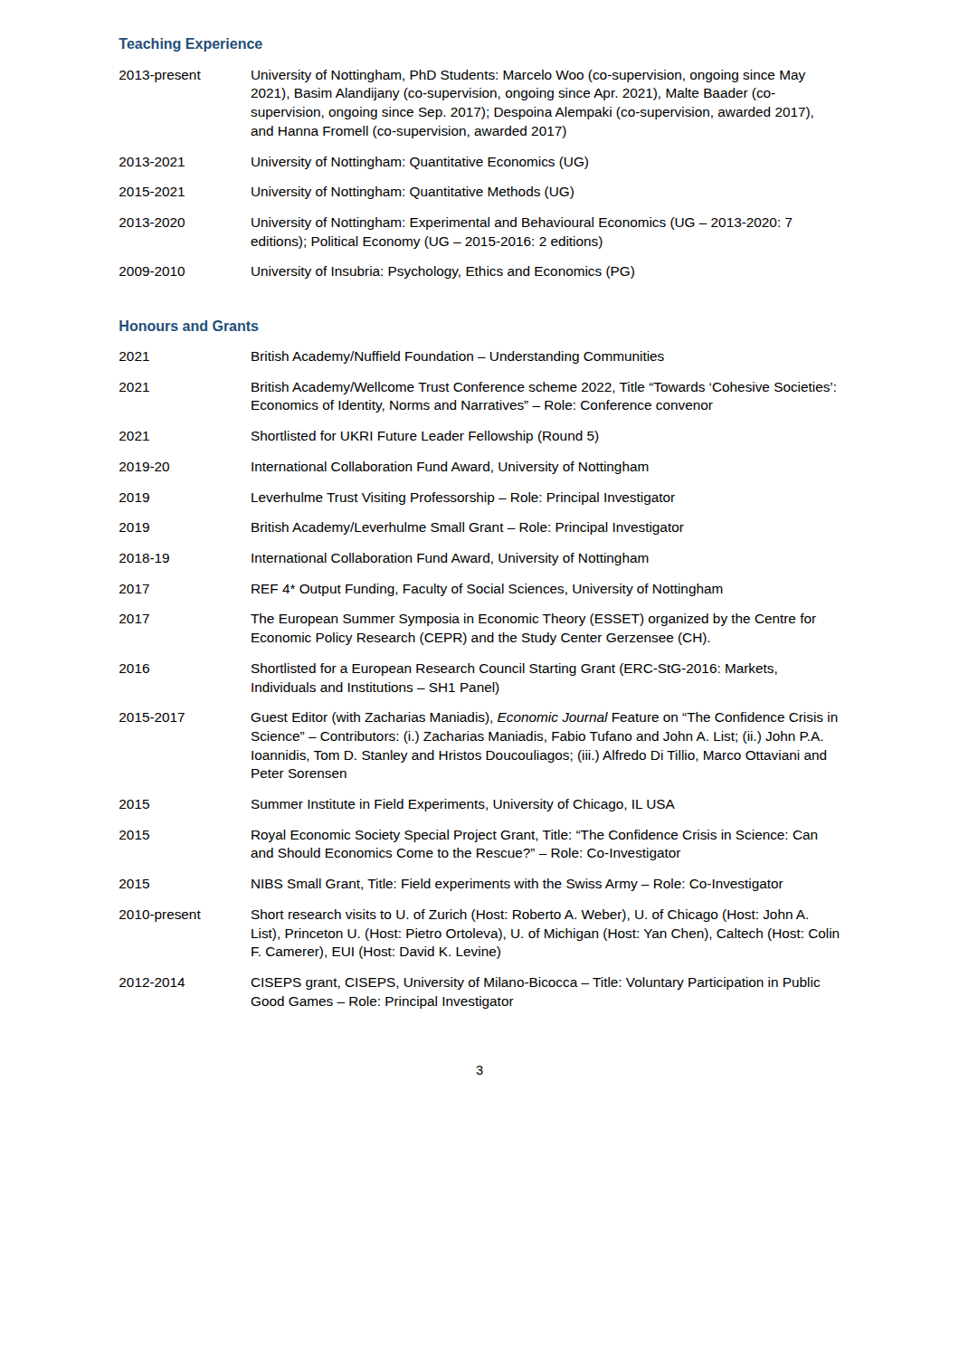Teaching Experience
| 2013-present | University of Nottingham, PhD Students: Marcelo Woo (co-supervision, ongoing since May 2021), Basim Alandijany (co-supervision, ongoing since Apr. 2021), Malte Baader (co-supervision, ongoing since Sep. 2017); Despoina Alempaki (co-supervision, awarded 2017), and Hanna Fromell (co-supervision, awarded 2017) |
| 2013-2021 | University of Nottingham: Quantitative Economics (UG) |
| 2015-2021 | University of Nottingham: Quantitative Methods (UG) |
| 2013-2020 | University of Nottingham: Experimental and Behavioural Economics (UG – 2013-2020: 7 editions); Political Economy (UG – 2015-2016: 2 editions) |
| 2009-2010 | University of Insubria: Psychology, Ethics and Economics (PG) |
Honours and Grants
| 2021 | British Academy/Nuffield Foundation – Understanding Communities |
| 2021 | British Academy/Wellcome Trust Conference scheme 2022, Title “Towards ‘Cohesive Societies’: Economics of Identity, Norms and Narratives” – Role: Conference convenor |
| 2021 | Shortlisted for UKRI Future Leader Fellowship (Round 5) |
| 2019-20 | International Collaboration Fund Award, University of Nottingham |
| 2019 | Leverhulme Trust Visiting Professorship – Role: Principal Investigator |
| 2019 | British Academy/Leverhulme Small Grant – Role: Principal Investigator |
| 2018-19 | International Collaboration Fund Award, University of Nottingham |
| 2017 | REF 4* Output Funding, Faculty of Social Sciences, University of Nottingham |
| 2017 | The European Summer Symposia in Economic Theory (ESSET) organized by the Centre for Economic Policy Research (CEPR) and the Study Center Gerzensee (CH). |
| 2016 | Shortlisted for a European Research Council Starting Grant (ERC-StG-2016: Markets, Individuals and Institutions – SH1 Panel) |
| 2015-2017 | Guest Editor (with Zacharias Maniadis), Economic Journal Feature on “The Confidence Crisis in Science” – Contributors: (i.) Zacharias Maniadis, Fabio Tufano and John A. List; (ii.) John P.A. Ioannidis, Tom D. Stanley and Hristos Doucouliagos; (iii.) Alfredo Di Tillio, Marco Ottaviani and Peter Sorensen |
| 2015 | Summer Institute in Field Experiments, University of Chicago, IL USA |
| 2015 | Royal Economic Society Special Project Grant, Title: “The Confidence Crisis in Science: Can and Should Economics Come to the Rescue?” – Role: Co-Investigator |
| 2015 | NIBS Small Grant, Title: Field experiments with the Swiss Army – Role: Co-Investigator |
| 2010-present | Short research visits to U. of Zurich (Host: Roberto A. Weber), U. of Chicago (Host: John A. List), Princeton U. (Host: Pietro Ortoleva), U. of Michigan (Host: Yan Chen), Caltech (Host: Colin F. Camerer), EUI (Host: David K. Levine) |
| 2012-2014 | CISEPS grant, CISEPS, University of Milano-Bicocca – Title: Voluntary Participation in Public Good Games – Role: Principal Investigator |
3